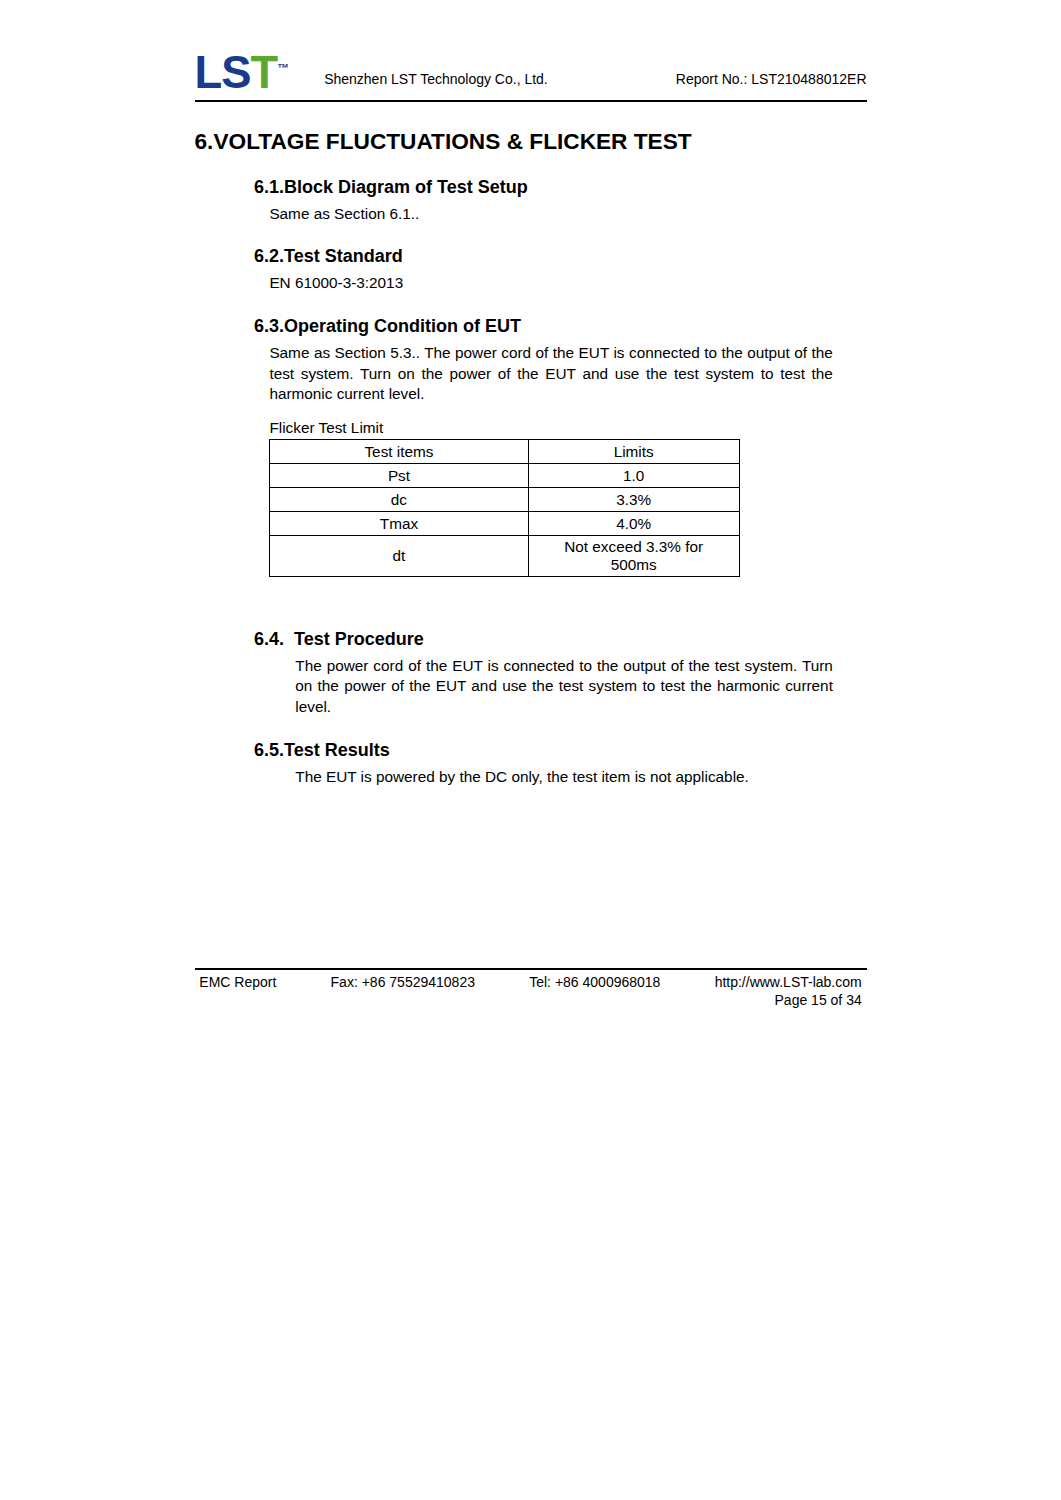LST™
Shenzhen LST Technology Co., Ltd. Report No.: LST210488012ER
6.VOLTAGE FLUCTUATIONS & FLICKER TEST
6.1.Block Diagram of Test Setup
Same as Section 6.1..
6.2.Test Standard
EN 61000-3-3:2013
6.3.Operating Condition of EUT
Same as Section 5.3.. The power cord of the EUT is connected to the output of the test system. Turn on the power of the EUT and use the test system to test the harmonic current level.
Flicker Test Limit
| Test items | Limits |
| Pst | 1.0 |
| dc | 3.3% |
| Tmax | 4.0% |
| dt | Not exceed 3.3% for 500ms |
6.4. Test Procedure
The power cord of the EUT is connected to the output of the test system. Turn on the power of the EUT and use the test system to test the harmonic current level.
6.5.Test Results
The EUT is powered by the DC only, the test item is not applicable.
EMC Report Fax: +86 75529410823 Tel: +86 4000968018 http://www.LST-lab.com
Page 15 of 34